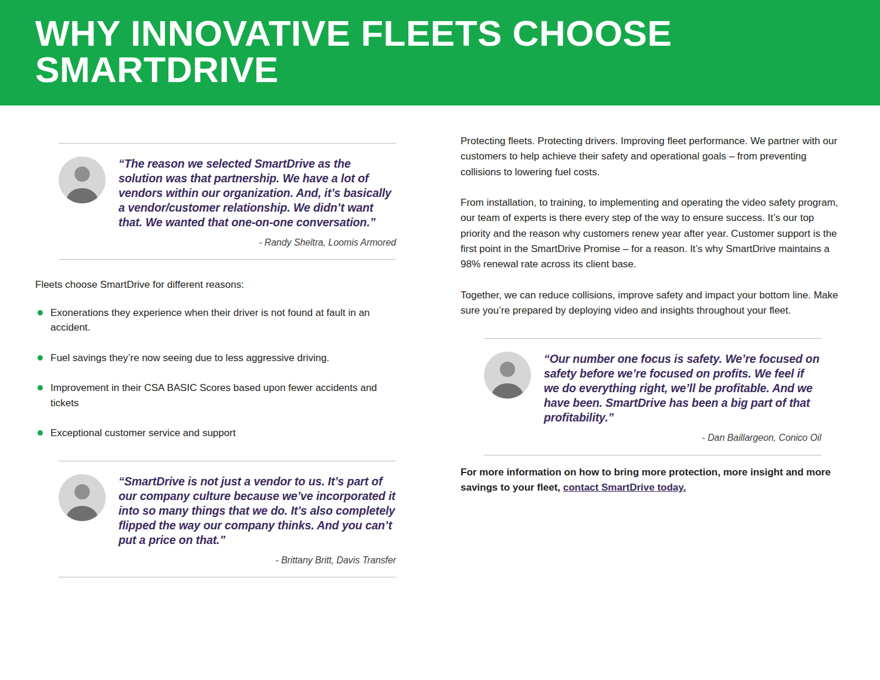Why Innovative Fleets Choose SmartDrive
“The reason we selected SmartDrive as the solution was that partnership. We have a lot of vendors within our organization. And, it’s basically a vendor/customer relationship. We didn’t want that. We wanted that one-on-one conversation.” - Randy Sheltra, Loomis Armored
Fleets choose SmartDrive for different reasons:
Exonerations they experience when their driver is not found at fault in an accident.
Fuel savings they’re now seeing due to less aggressive driving.
Improvement in their CSA BASIC Scores based upon fewer accidents and tickets
Exceptional customer service and support
“SmartDrive is not just a vendor to us. It’s part of our company culture because we’ve incorporated it into so many things that we do. It’s also completely flipped the way our company thinks. And you can’t put a price on that.” - Brittany Britt, Davis Transfer
Protecting fleets. Protecting drivers. Improving fleet performance. We partner with our customers to help achieve their safety and operational goals – from preventing collisions to lowering fuel costs.
From installation, to training, to implementing and operating the video safety program, our team of experts is there every step of the way to ensure success. It’s our top priority and the reason why customers renew year after year. Customer support is the first point in the SmartDrive Promise – for a reason. It’s why SmartDrive maintains a 98% renewal rate across its client base.
Together, we can reduce collisions, improve safety and impact your bottom line. Make sure you’re prepared by deploying video and insights throughout your fleet.
“Our number one focus is safety. We’re focused on safety before we’re focused on profits. We feel if we do everything right, we’ll be profitable. And we have been. SmartDrive has been a big part of that profitability.” - Dan Baillargeon, Conico Oil
For more information on how to bring more protection, more insight and more savings to your fleet, contact SmartDrive today.